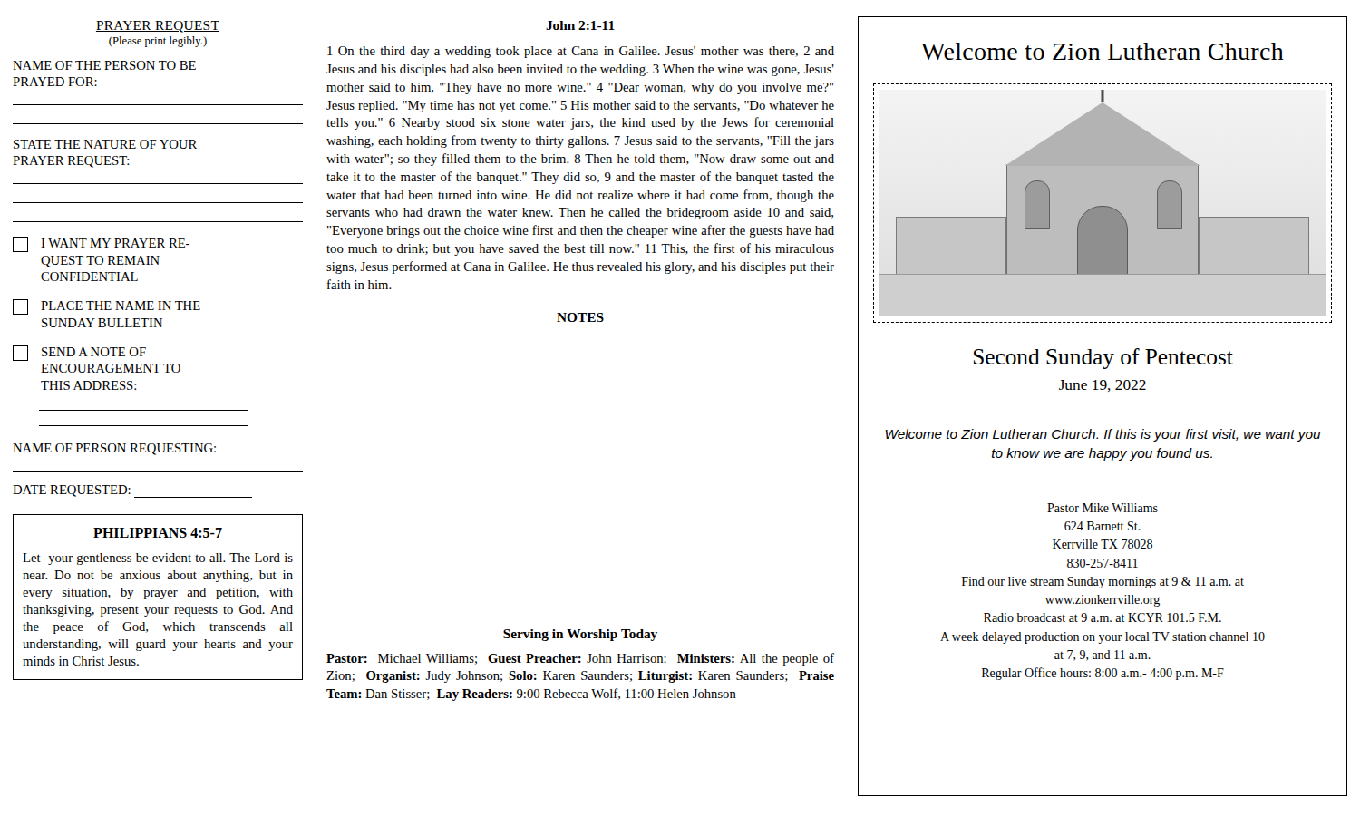PRAYER REQUEST
(Please print legibly.)
NAME OF THE PERSON TO BE
PRAYED FOR:
STATE THE NATURE OF YOUR
PRAYER REQUEST:
I WANT MY PRAYER RE-
QUEST TO REMAIN
CONFIDENTIAL
PLACE THE NAME IN THE
SUNDAY BULLETIN
SEND A NOTE OF
ENCOURAGEMENT TO
THIS ADDRESS:
NAME OF PERSON REQUESTING:
DATE REQUESTED:
PHILIPPIANS 4:5-7
Let your gentleness be evident to all. The Lord is near. Do not be anxious about anything, but in every situation, by prayer and petition, with thanksgiving, present your requests to God. And the peace of God, which transcends all understanding, will guard your hearts and your minds in Christ Jesus.
John 2:1-11
1 On the third day a wedding took place at Cana in Galilee. Jesus' mother was there, 2 and Jesus and his disciples had also been invited to the wedding. 3 When the wine was gone, Jesus' mother said to him, "They have no more wine." 4 "Dear woman, why do you involve me?" Jesus replied. "My time has not yet come." 5 His mother said to the servants, "Do whatever he tells you." 6 Nearby stood six stone water jars, the kind used by the Jews for ceremonial washing, each holding from twenty to thirty gallons. 7 Jesus said to the servants, "Fill the jars with water"; so they filled them to the brim. 8 Then he told them, "Now draw some out and take it to the master of the banquet." They did so, 9 and the master of the banquet tasted the water that had been turned into wine. He did not realize where it had come from, though the servants who had drawn the water knew. Then he called the bridegroom aside 10 and said, "Everyone brings out the choice wine first and then the cheaper wine after the guests have had too much to drink; but you have saved the best till now." 11 This, the first of his miraculous signs, Jesus performed at Cana in Galilee. He thus revealed his glory, and his disciples put their faith in him.
NOTES
Serving in Worship Today
Pastor: Michael Williams; Guest Preacher: John Harrison: Ministers: All the people of Zion; Organist: Judy Johnson; Solo: Karen Saunders; Liturgist: Karen Saunders; Praise Team: Dan Stisser; Lay Readers: 9:00 Rebecca Wolf, 11:00 Helen Johnson
Welcome to Zion Lutheran Church
Second Sunday of Pentecost
June 19, 2022
Welcome to Zion Lutheran Church. If this is your first visit, we want you to know we are happy you found us.
Pastor Mike Williams
624 Barnett St.
Kerrville TX 78028
830-257-8411
Find our live stream Sunday mornings at 9 & 11 a.m. at
www.zionkerrville.org
Radio broadcast at 9 a.m. at KCYR 101.5 F.M.
A week delayed production on your local TV station channel 10
at 7, 9, and 11 a.m.
Regular Office hours: 8:00 a.m.- 4:00 p.m. M-F